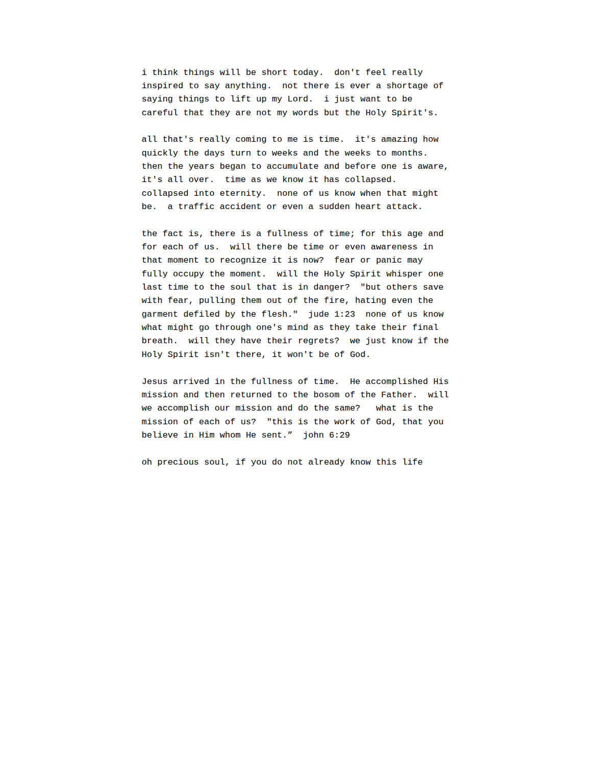i think things will be short today. don't feel really inspired to say anything. not there is ever a shortage of saying things to lift up my Lord. i just want to be careful that they are not my words but the Holy Spirit's.
all that's really coming to me is time. it's amazing how quickly the days turn to weeks and the weeks to months. then the years began to accumulate and before one is aware, it's all over. time as we know it has collapsed. collapsed into eternity. none of us know when that might be. a traffic accident or even a sudden heart attack.
the fact is, there is a fullness of time; for this age and for each of us. will there be time or even awareness in that moment to recognize it is now? fear or panic may fully occupy the moment. will the Holy Spirit whisper one last time to the soul that is in danger? "but others save with fear, pulling them out of the fire, hating even the garment defiled by the flesh." jude 1:23 none of us know what might go through one's mind as they take their final breath. will they have their regrets? we just know if the Holy Spirit isn't there, it won't be of God.
Jesus arrived in the fullness of time. He accomplished His mission and then returned to the bosom of the Father. will we accomplish our mission and do the same? what is the mission of each of us? "this is the work of God, that you believe in Him whom He sent.” john 6:29
oh precious soul, if you do not already know this life